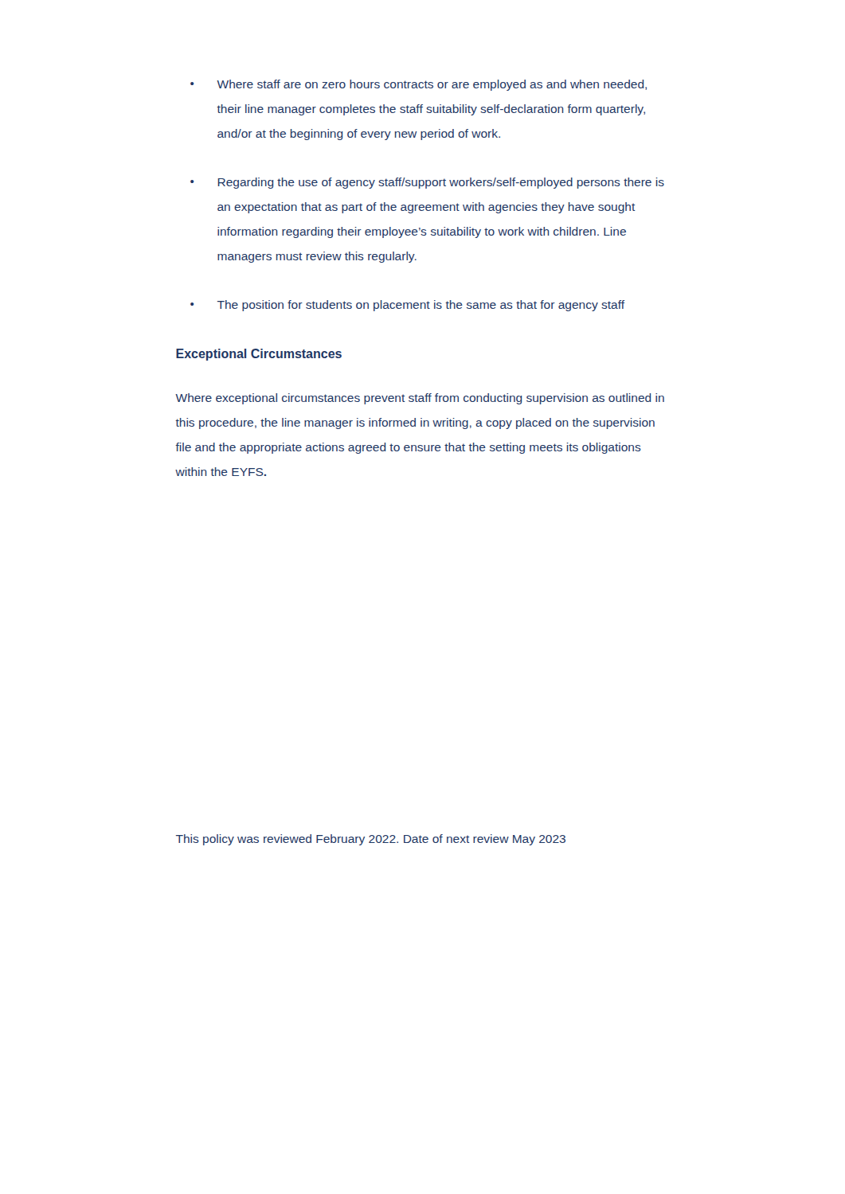Where staff are on zero hours contracts or are employed as and when needed, their line manager completes the staff suitability self-declaration form quarterly, and/or at the beginning of every new period of work.
Regarding the use of agency staff/support workers/self-employed persons there is an expectation that as part of the agreement with agencies they have sought information regarding their employee’s suitability to work with children. Line managers must review this regularly.
The position for students on placement is the same as that for agency staff
Exceptional Circumstances
Where exceptional circumstances prevent staff from conducting supervision as outlined in this procedure, the line manager is informed in writing, a copy placed on the supervision file and the appropriate actions agreed to ensure that the setting meets its obligations within the EYFS.
This policy was reviewed February 2022. Date of next review May 2023